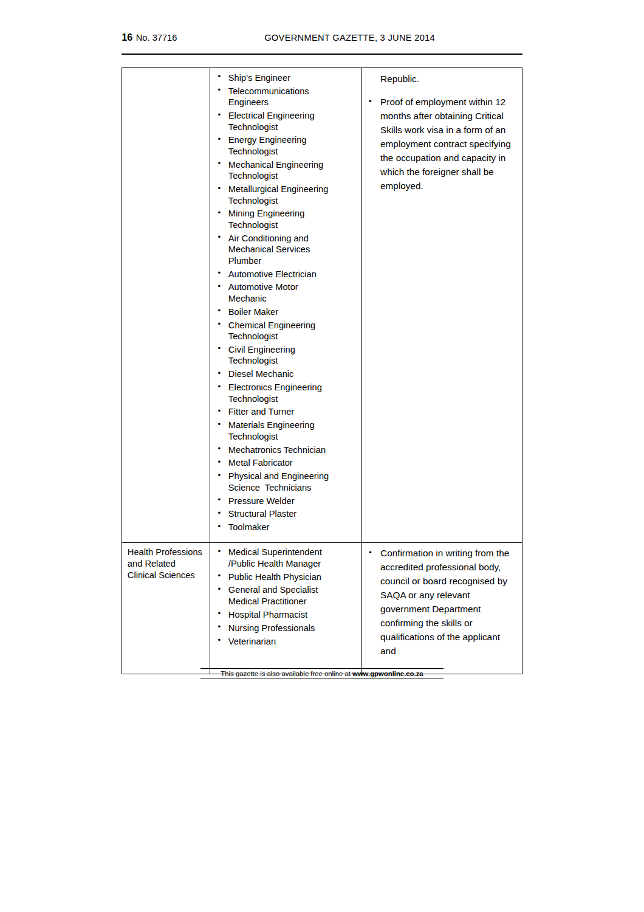16 No. 37716 GOVERNMENT GAZETTE, 3 JUNE 2014
| | Ship's Engineer Telecommunications Engineers Electrical Engineering Technologist Energy Engineering Technologist Mechanical Engineering Technologist Metallurgical Engineering Technologist Mining Engineering Technologist Air Conditioning and Mechanical Services Plumber Automotive Electrician Automotive Motor Mechanic Boiler Maker Chemical Engineering Technologist Civil Engineering Technologist Diesel Mechanic Electronics Engineering Technologist Fitter and Turner Materials Engineering Technologist Mechatronics Technician Metal Fabricator Physical and Engineering Science Technicians Pressure Welder Structural Plaster Toolmaker | Republic. Proof of employment within 12 months after obtaining Critical Skills work visa in a form of an employment contract specifying the occupation and capacity in which the foreigner shall be employed. |
| Health Professions and Related Clinical Sciences | Medical Superintendent /Public Health Manager Public Health Physician General and Specialist Medical Practitioner Hospital Pharmacist Nursing Professionals Veterinarian | Confirmation in writing from the accredited professional body, council or board recognised by SAQA or any relevant government Department confirming the skills or qualifications of the applicant and |
This gazette is also available free online at www.gpwonline.co.za